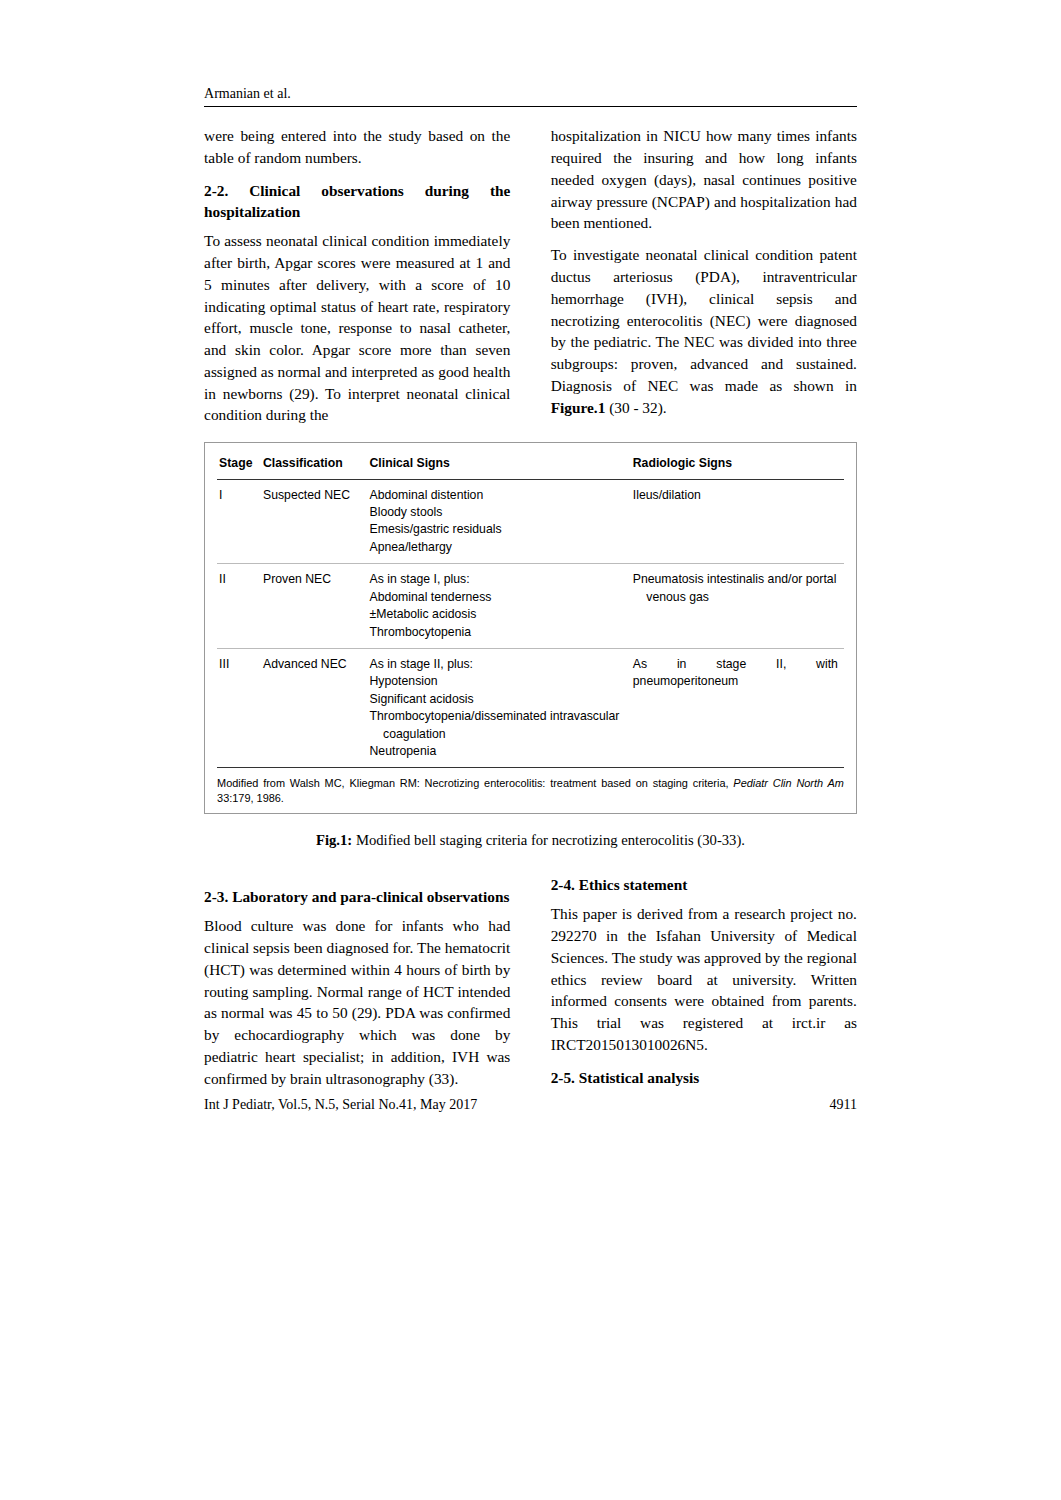Armanian et al.
were being entered into the study based on the table of random numbers.
2-2. Clinical observations during the hospitalization
To assess neonatal clinical condition immediately after birth, Apgar scores were measured at 1 and 5 minutes after delivery, with a score of 10 indicating optimal status of heart rate, respiratory effort, muscle tone, response to nasal catheter, and skin color. Apgar score more than seven assigned as normal and interpreted as good health in newborns (29). To interpret neonatal clinical condition during the
hospitalization in NICU how many times infants required the insuring and how long infants needed oxygen (days), nasal continues positive airway pressure (NCPAP) and hospitalization had been mentioned.
To investigate neonatal clinical condition patent ductus arteriosus (PDA), intraventricular hemorrhage (IVH), clinical sepsis and necrotizing enterocolitis (NEC) were diagnosed by the pediatric. The NEC was divided into three subgroups: proven, advanced and sustained. Diagnosis of NEC was made as shown in Figure.1 (30 - 32).
| Stage | Classification | Clinical Signs | Radiologic Signs |
| --- | --- | --- | --- |
| I | Suspected NEC | Abdominal distention Bloody stools Emesis/gastric residuals Apnea/lethargy | Ileus/dilation |
| II | Proven NEC | As in stage I, plus: Abdominal tenderness ±Metabolic acidosis Thrombocytopenia | Pneumatosis intestinalis and/or portal venous gas |
| III | Advanced NEC | As in stage II, plus: Hypotension Significant acidosis Thrombocytopenia/disseminated intravascular coagulation Neutropenia | As in stage II, with pneumoperitoneum |
Modified from Walsh MC, Kliegman RM: Necrotizing enterocolitis: treatment based on staging criteria, Pediatr Clin North Am 33:179, 1986.
Fig.1: Modified bell staging criteria for necrotizing enterocolitis (30-33).
2-3. Laboratory and para-clinical observations
Blood culture was done for infants who had clinical sepsis been diagnosed for. The hematocrit (HCT) was determined within 4 hours of birth by routing sampling. Normal range of HCT intended as normal was 45 to 50 (29). PDA was confirmed by echocardiography which was done by pediatric heart specialist; in addition, IVH was confirmed by brain ultrasonography (33).
2-4. Ethics statement
This paper is derived from a research project no. 292270 in the Isfahan University of Medical Sciences. The study was approved by the regional ethics review board at university. Written informed consents were obtained from parents. This trial was registered at irct.ir as IRCT2015013010026N5.
2-5. Statistical analysis
Int J Pediatr, Vol.5, N.5, Serial No.41, May 2017 4911